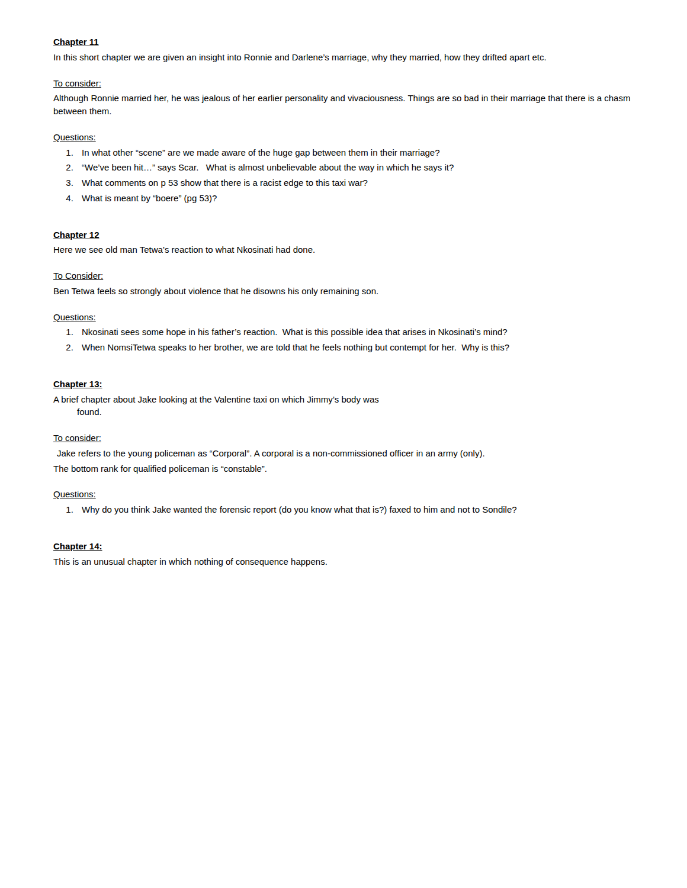Chapter 11
In this short chapter we are given an insight into Ronnie and Darlene’s marriage, why they married, how they drifted apart etc.
To consider:
Although Ronnie married her, he was jealous of her earlier personality and vivaciousness. Things are so bad in their marriage that there is a chasm between them.
Questions:
In what other “scene” are we made aware of the huge gap between them in their marriage?
“We’ve been hit…” says Scar. What is almost unbelievable about the way in which he says it?
What comments on p 53 show that there is a racist edge to this taxi war?
What is meant by “boere” (pg 53)?
Chapter 12
Here we see old man Tetwa’s reaction to what Nkosinati had done.
To Consider:
Ben Tetwa feels so strongly about violence that he disowns his only remaining son.
Questions:
Nkosinati sees some hope in his father’s reaction. What is this possible idea that arises in Nkosinati’s mind?
When NomsiTetwa speaks to her brother, we are told that he feels nothing but contempt for her. Why is this?
Chapter 13:
A brief chapter about Jake looking at the Valentine taxi on which Jimmy’s body was
found.
To consider:
Jake refers to the young policeman as “Corporal”. A corporal is a non-commissioned officer in an army (only).
The bottom rank for qualified policeman is “constable”.
Questions:
Why do you think Jake wanted the forensic report (do you know what that is?) faxed to him and not to Sondile?
Chapter 14:
This is an unusual chapter in which nothing of consequence happens.